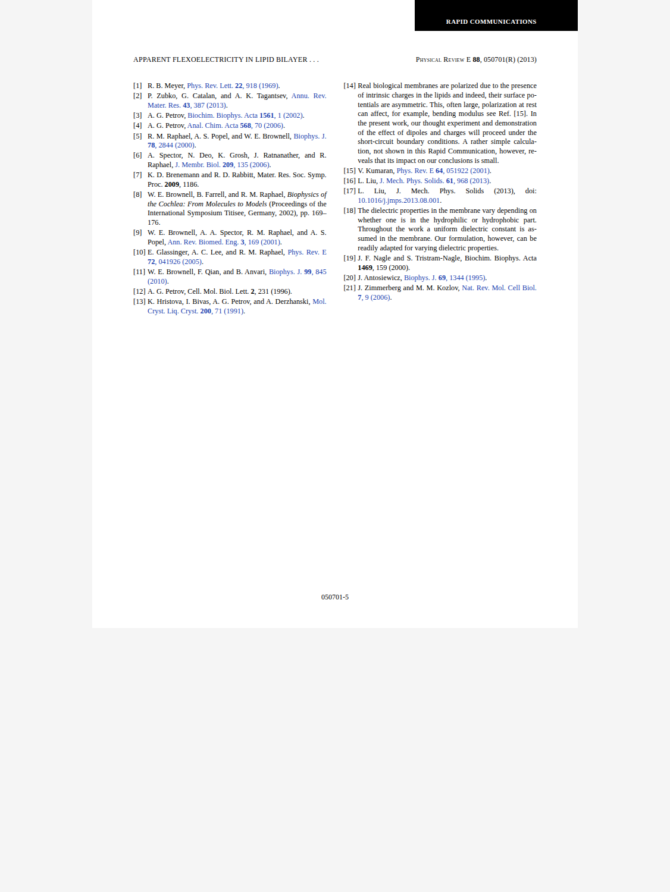RAPID COMMUNICATIONS
Apparent flexoelectricity in lipid bilayer . . .
Physical Review E 88, 050701(R) (2013)
[1] R. B. Meyer, Phys. Rev. Lett. 22, 918 (1969).
[2] P. Zubko, G. Catalan, and A. K. Tagantsev, Annu. Rev. Mater. Res. 43, 387 (2013).
[3] A. G. Petrov, Biochim. Biophys. Acta 1561, 1 (2002).
[4] A. G. Petrov, Anal. Chim. Acta 568, 70 (2006).
[5] R. M. Raphael, A. S. Popel, and W. E. Brownell, Biophys. J. 78, 2844 (2000).
[6] A. Spector, N. Deo, K. Grosh, J. Ratnanather, and R. Raphael, J. Membr. Biol. 209, 135 (2006).
[7] K. D. Brenemann and R. D. Rabbitt, Mater. Res. Soc. Symp. Proc. 2009, 1186.
[8] W. E. Brownell, B. Farrell, and R. M. Raphael, Biophysics of the Cochlea: From Molecules to Models (Proceedings of the International Symposium Titisee, Germany, 2002), pp. 169–176.
[9] W. E. Brownell, A. A. Spector, R. M. Raphael, and A. S. Popel, Ann. Rev. Biomed. Eng. 3, 169 (2001).
[10] E. Glassinger, A. C. Lee, and R. M. Raphael, Phys. Rev. E 72, 041926 (2005).
[11] W. E. Brownell, F. Qian, and B. Anvari, Biophys. J. 99, 845 (2010).
[12] A. G. Petrov, Cell. Mol. Biol. Lett. 2, 231 (1996).
[13] K. Hristova, I. Bivas, A. G. Petrov, and A. Derzhanski, Mol. Cryst. Liq. Cryst. 200, 71 (1991).
[14] Real biological membranes are polarized due to the presence of intrinsic charges in the lipids and indeed, their surface potentials are asymmetric. This, often large, polarization at rest can affect, for example, bending modulus see Ref. [15]. In the present work, our thought experiment and demonstration of the effect of dipoles and charges will proceed under the short-circuit boundary conditions. A rather simple calculation, not shown in this Rapid Communication, however, reveals that its impact on our conclusions is small.
[15] V. Kumaran, Phys. Rev. E 64, 051922 (2001).
[16] L. Liu, J. Mech. Phys. Solids. 61, 968 (2013).
[17] L. Liu, J. Mech. Phys. Solids (2013), doi: 10.1016/j.jmps.2013.08.001.
[18] The dielectric properties in the membrane vary depending on whether one is in the hydrophilic or hydrophobic part. Throughout the work a uniform dielectric constant is assumed in the membrane. Our formulation, however, can be readily adapted for varying dielectric properties.
[19] J. F. Nagle and S. Tristram-Nagle, Biochim. Biophys. Acta 1469, 159 (2000).
[20] J. Antosiewicz, Biophys. J. 69, 1344 (1995).
[21] J. Zimmerberg and M. M. Kozlov, Nat. Rev. Mol. Cell Biol. 7, 9 (2006).
050701-5